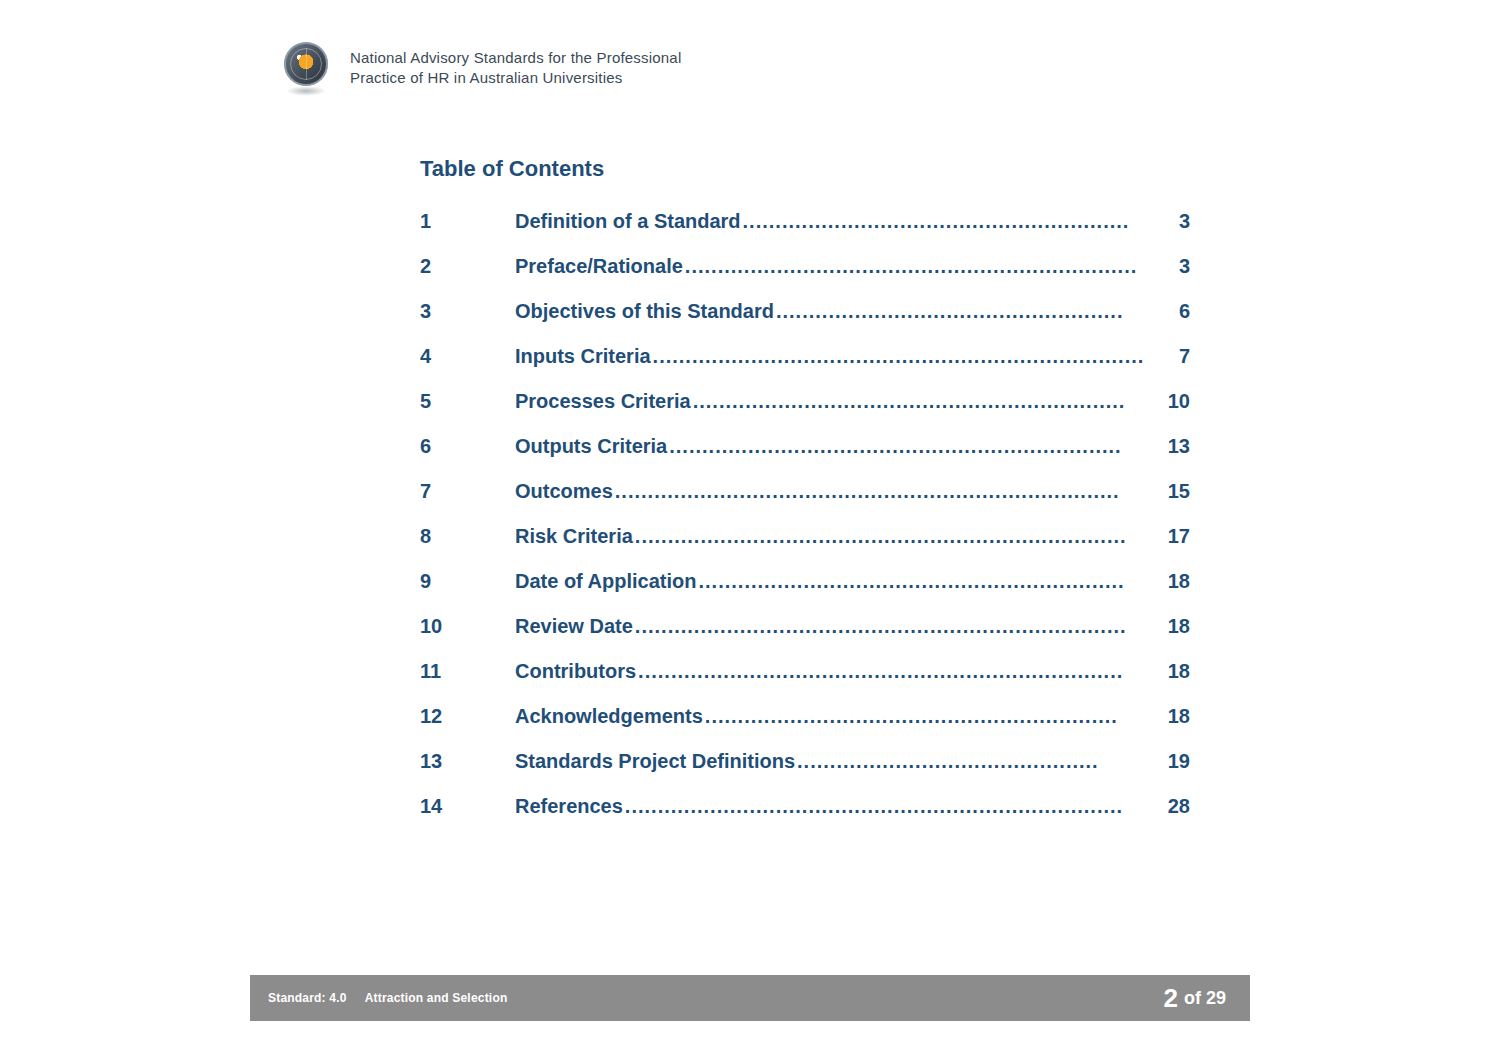National Advisory Standards for the Professional
Practice of HR in Australian Universities
Table of Contents
1 Definition of a Standard ........................................................... 3
2 Preface/Rationale ..................................................................... 3
3 Objectives of this Standard ..................................................... 6
4 Inputs Criteria ........................................................................... 7
5 Processes Criteria .................................................................. 10
6 Outputs Criteria ..................................................................... 13
7 Outcomes ............................................................................. 15
8 Risk Criteria ........................................................................... 17
9 Date of Application ................................................................. 18
10 Review Date ........................................................................... 18
11 Contributors .......................................................................... 18
12 Acknowledgements ............................................................... 18
13 Standards Project Definitions .............................................. 19
14 References ............................................................................ 28
Standard: 4.0 Attraction and Selection
2 of 29